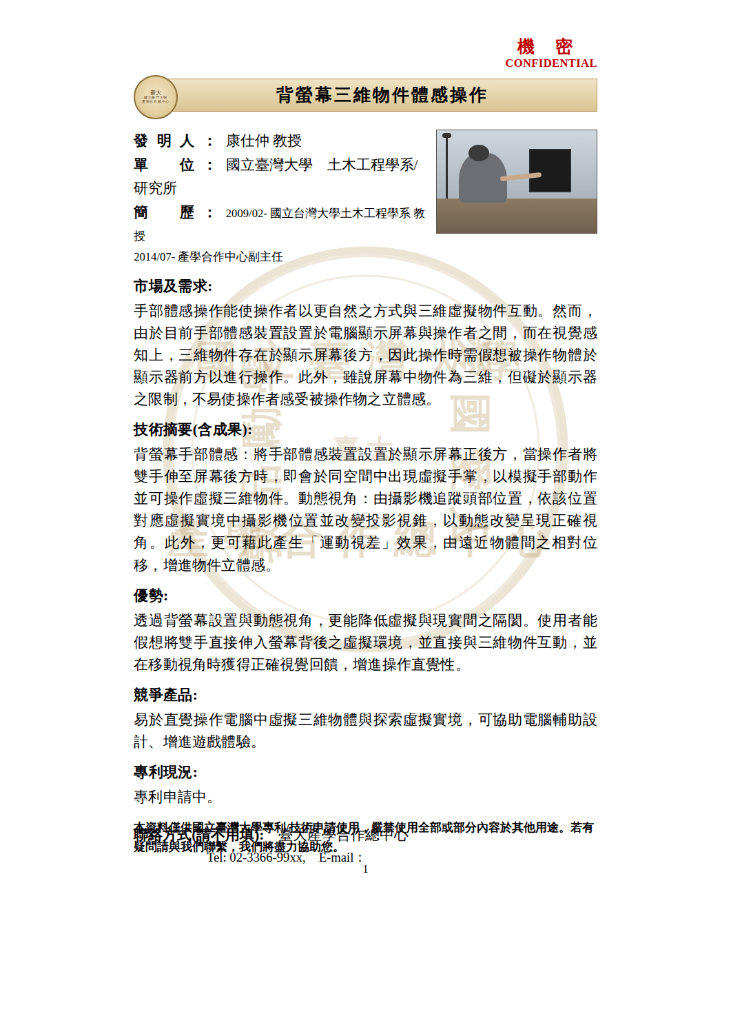國立臺灣大學
產學合作總中心
敦品勵學
愛國愛人
臺大
機密 CONFIDENTIAL
臺大 國立臺灣大學
產學合作總中心
背螢幕三維物件體感操作
發明人：康仕仲 教授
單　位：國立臺灣大學　土木工程學系/研究所
簡　歷：2009/02- 國立台灣大學土木工程學系 教授
2014/07- 產學合作中心副主任
市場及需求:
手部體感操作能使操作者以更自然之方式與三維虛擬物件互動。然而，由於目前手部體感裝置設置於電腦顯示屏幕與操作者之間，而在視覺感知上，三維物件存在於顯示屏幕後方，因此操作時需假想被操作物體於顯示器前方以進行操作。此外，雖說屏幕中物件為三維，但礙於顯示器之限制，不易使操作者感受被操作物之立體感。
技術摘要(含成果):
背螢幕手部體感：將手部體感裝置設置於顯示屏幕正後方，當操作者將雙手伸至屏幕後方時，即會於同空間中出現虛擬手掌，以模擬手部動作並可操作虛擬三維物件。動態視角：由攝影機追蹤頭部位置，依該位置對應虛擬實境中攝影機位置並改變投影視錐，以動態改變呈現正確視角。此外，更可藉此產生「運動視差」效果，由遠近物體間之相對位移，增進物件立體感。
優勢:
透過背螢幕設置與動態視角，更能降低虛擬與現實間之隔閡。使用者能假想將雙手直接伸入螢幕背後之虛擬環境，並直接與三維物件互動，並在移動視角時獲得正確視覺回饋，增進操作直覺性。
競爭產品:
易於直覺操作電腦中虛擬三維物體與探索虛擬實境，可協助電腦輔助設計、增進遊戲體驗。
專利現況:
專利申請中。
聯絡方式(請不用填):　臺大產學合作總中心 Tel: 02-3366-99xx,　E-mail：
本資料僅供國立臺灣大學專利/技術申請使用，嚴禁使用全部或部分內容於其他用途。若有疑問請與我們聯繫，我們將盡力協助您。
1